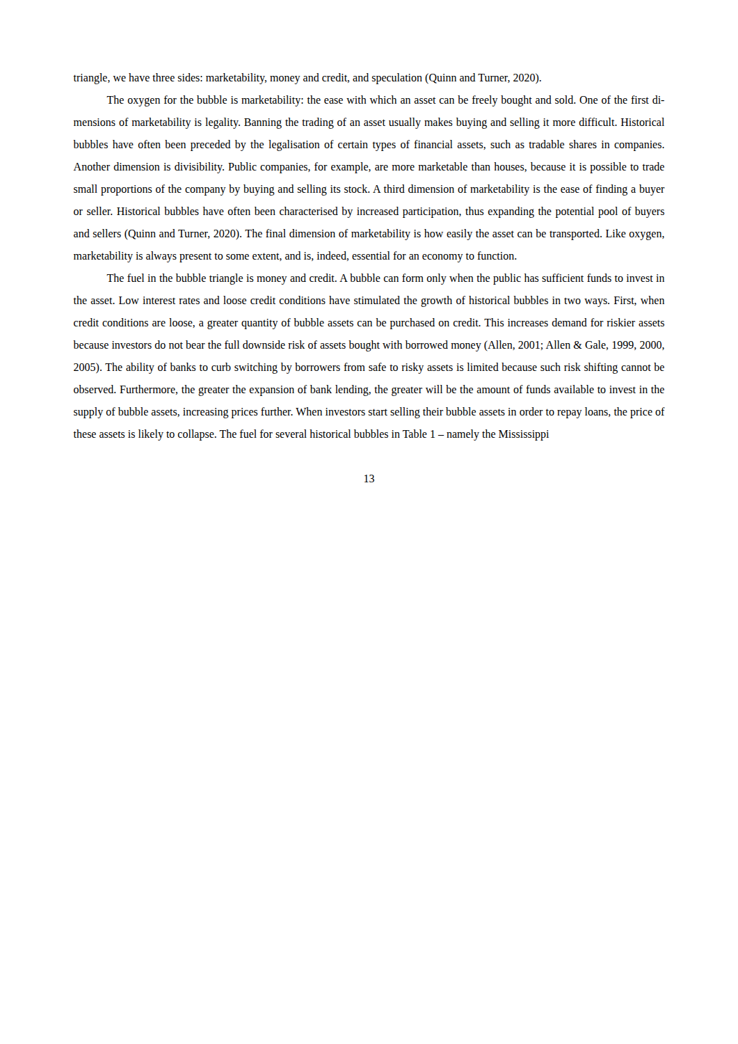triangle, we have three sides: marketability, money and credit, and speculation (Quinn and Turner, 2020).
The oxygen for the bubble is marketability: the ease with which an asset can be freely bought and sold. One of the first dimensions of marketability is legality. Banning the trading of an asset usually makes buying and selling it more difficult. Historical bubbles have often been preceded by the legalisation of certain types of financial assets, such as tradable shares in companies. Another dimension is divisibility. Public companies, for example, are more marketable than houses, because it is possible to trade small proportions of the company by buying and selling its stock. A third dimension of marketability is the ease of finding a buyer or seller. Historical bubbles have often been characterised by increased participation, thus expanding the potential pool of buyers and sellers (Quinn and Turner, 2020). The final dimension of marketability is how easily the asset can be transported. Like oxygen, marketability is always present to some extent, and is, indeed, essential for an economy to function.
The fuel in the bubble triangle is money and credit. A bubble can form only when the public has sufficient funds to invest in the asset. Low interest rates and loose credit conditions have stimulated the growth of historical bubbles in two ways. First, when credit conditions are loose, a greater quantity of bubble assets can be purchased on credit. This increases demand for riskier assets because investors do not bear the full downside risk of assets bought with borrowed money (Allen, 2001; Allen & Gale, 1999, 2000, 2005). The ability of banks to curb switching by borrowers from safe to risky assets is limited because such risk shifting cannot be observed. Furthermore, the greater the expansion of bank lending, the greater will be the amount of funds available to invest in the supply of bubble assets, increasing prices further. When investors start selling their bubble assets in order to repay loans, the price of these assets is likely to collapse. The fuel for several historical bubbles in Table 1 – namely the Mississippi
13